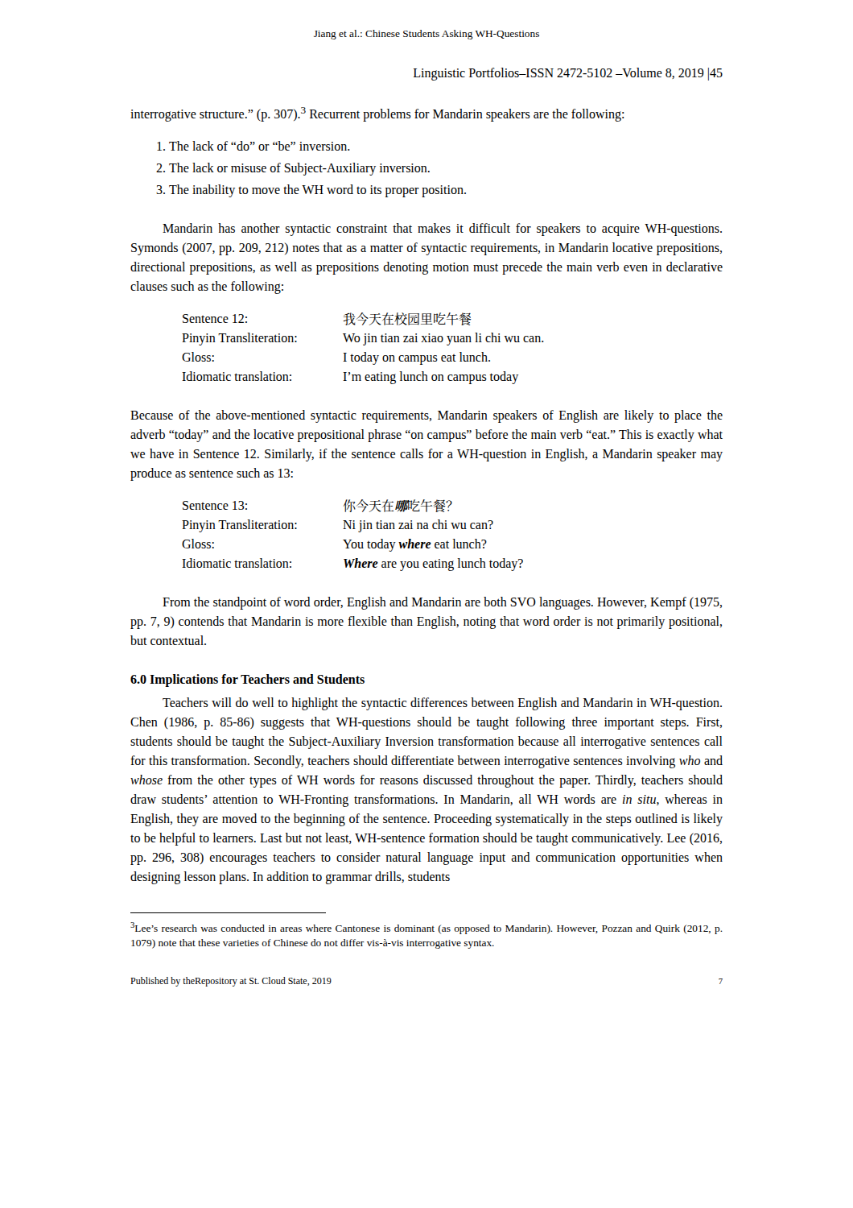Jiang et al.: Chinese Students Asking WH-Questions
Linguistic Portfolios–ISSN 2472-5102 –Volume 8, 2019 |45
interrogative structure.” (p. 307).3 Recurrent problems for Mandarin speakers are the following:
The lack of “do” or “be” inversion.
The lack or misuse of Subject-Auxiliary inversion.
The inability to move the WH word to its proper position.
Mandarin has another syntactic constraint that makes it difficult for speakers to acquire WH-questions. Symonds (2007, pp. 209, 212) notes that as a matter of syntactic requirements, in Mandarin locative prepositions, directional prepositions, as well as prepositions denoting motion must precede the main verb even in declarative clauses such as the following:
| Sentence 12: | 我今天在校园里吃午餐 |
| Pinyin Transliteration: | Wo jin tian zai xiao yuan li chi wu can. |
| Gloss: | I today on campus eat lunch. |
| Idiomatic translation: | I’m eating lunch on campus today |
Because of the above-mentioned syntactic requirements, Mandarin speakers of English are likely to place the adverb “today” and the locative prepositional phrase “on campus” before the main verb “eat.” This is exactly what we have in Sentence 12. Similarly, if the sentence calls for a WH-question in English, a Mandarin speaker may produce as sentence such as 13:
| Sentence 13: | 你今天在 哪 吃午餐？ |
| Pinyin Transliteration: | Ni jin tian zai na chi wu can? |
| Gloss: | You today where eat lunch? |
| Idiomatic translation: | Where are you eating lunch today? |
From the standpoint of word order, English and Mandarin are both SVO languages. However, Kempf (1975, pp. 7, 9) contends that Mandarin is more flexible than English, noting that word order is not primarily positional, but contextual.
6.0 Implications for Teachers and Students
Teachers will do well to highlight the syntactic differences between English and Mandarin in WH-question. Chen (1986, p. 85-86) suggests that WH-questions should be taught following three important steps. First, students should be taught the Subject-Auxiliary Inversion transformation because all interrogative sentences call for this transformation. Secondly, teachers should differentiate between interrogative sentences involving who and whose from the other types of WH words for reasons discussed throughout the paper. Thirdly, teachers should draw students’ attention to WH-Fronting transformations. In Mandarin, all WH words are in situ, whereas in English, they are moved to the beginning of the sentence. Proceeding systematically in the steps outlined is likely to be helpful to learners. Last but not least, WH-sentence formation should be taught communicatively. Lee (2016, pp. 296, 308) encourages teachers to consider natural language input and communication opportunities when designing lesson plans. In addition to grammar drills, students
3Lee’s research was conducted in areas where Cantonese is dominant (as opposed to Mandarin). However, Pozzan and Quirk (2012, p. 1079) note that these varieties of Chinese do not differ vis-à-vis interrogative syntax.
Published by theRepository at St. Cloud State, 2019 7